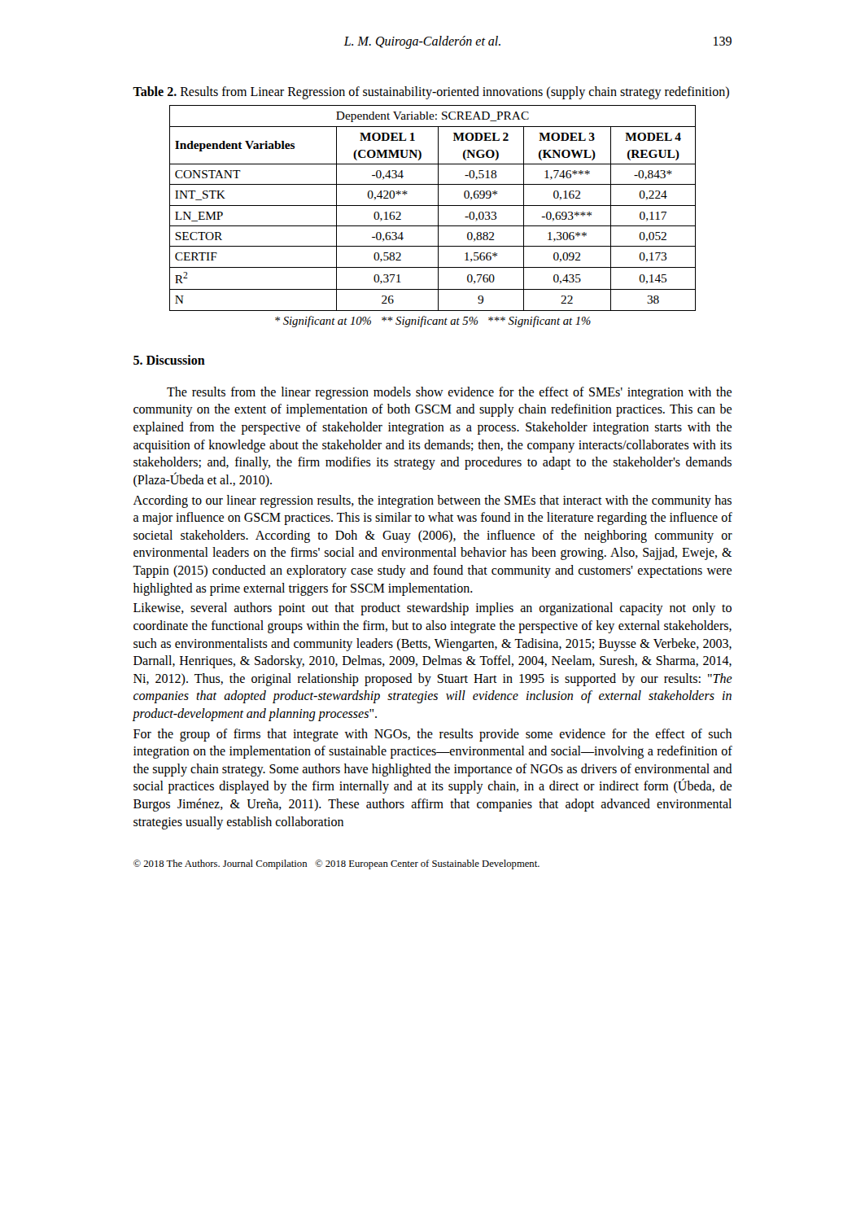L. M. Quiroga-Calderón et al. 139
Table 2. Results from Linear Regression of sustainability-oriented innovations (supply chain strategy redefinition)
Dependent Variable: SCREAD_PRAC
| Independent Variables | MODEL 1 (COMMUN) | MODEL 2 (NGO) | MODEL 3 (KNOWL) | MODEL 4 (REGUL) |
| --- | --- | --- | --- | --- |
| CONSTANT | -0,434 | -0,518 | 1,746*** | -0,843* |
| INT_STK | 0,420** | 0,699* | 0,162 | 0,224 |
| LN_EMP | 0,162 | -0,033 | -0,693*** | 0,117 |
| SECTOR | -0,634 | 0,882 | 1,306** | 0,052 |
| CERTIF | 0,582 | 1,566* | 0,092 | 0,173 |
| R 2 | 0,371 | 0,760 | 0,435 | 0,145 |
| N | 26 | 9 | 22 | 38 |
* Significant at 10% ** Significant at 5% *** Significant at 1%
5. Discussion
The results from the linear regression models show evidence for the effect of SMEs' integration with the community on the extent of implementation of both GSCM and supply chain redefinition practices. This can be explained from the perspective of stakeholder integration as a process. Stakeholder integration starts with the acquisition of knowledge about the stakeholder and its demands; then, the company interacts/collaborates with its stakeholders; and, finally, the firm modifies its strategy and procedures to adapt to the stakeholder's demands (Plaza-Úbeda et al., 2010).
According to our linear regression results, the integration between the SMEs that interact with the community has a major influence on GSCM practices. This is similar to what was found in the literature regarding the influence of societal stakeholders. According to Doh & Guay (2006), the influence of the neighboring community or environmental leaders on the firms' social and environmental behavior has been growing. Also, Sajjad, Eweje, & Tappin (2015) conducted an exploratory case study and found that community and customers' expectations were highlighted as prime external triggers for SSCM implementation.
Likewise, several authors point out that product stewardship implies an organizational capacity not only to coordinate the functional groups within the firm, but to also integrate the perspective of key external stakeholders, such as environmentalists and community leaders (Betts, Wiengarten, & Tadisina, 2015; Buysse & Verbeke, 2003, Darnall, Henriques, & Sadorsky, 2010, Delmas, 2009, Delmas & Toffel, 2004, Neelam, Suresh, & Sharma, 2014, Ni, 2012). Thus, the original relationship proposed by Stuart Hart in 1995 is supported by our results: "The companies that adopted product-stewardship strategies will evidence inclusion of external stakeholders in product-development and planning processes".
For the group of firms that integrate with NGOs, the results provide some evidence for the effect of such integration on the implementation of sustainable practices—environmental and social—involving a redefinition of the supply chain strategy. Some authors have highlighted the importance of NGOs as drivers of environmental and social practices displayed by the firm internally and at its supply chain, in a direct or indirect form (Úbeda, de Burgos Jiménez, & Ureña, 2011). These authors affirm that companies that adopt advanced environmental strategies usually establish collaboration
© 2018 The Authors. Journal Compilation © 2018 European Center of Sustainable Development.